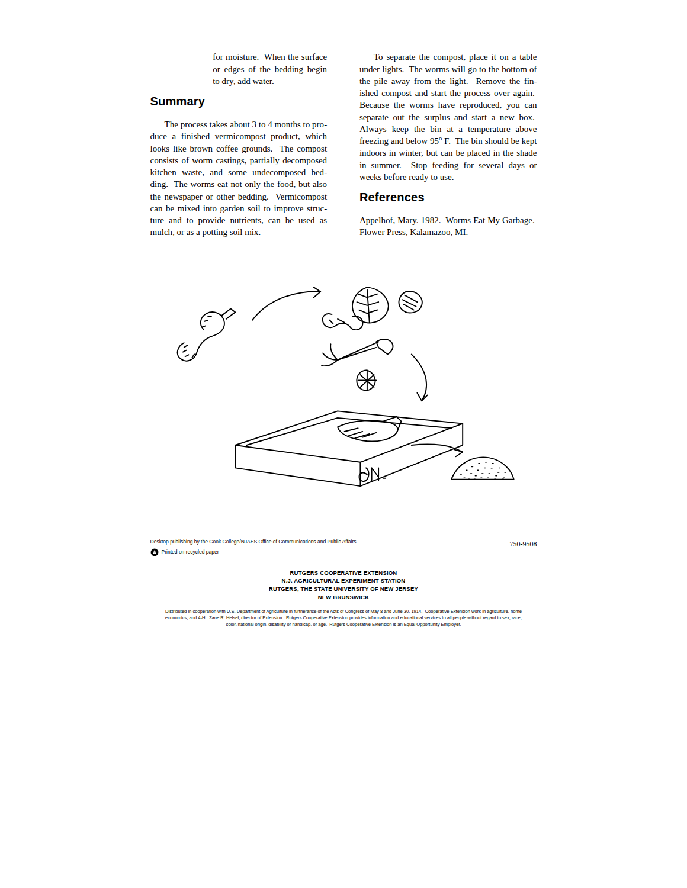for moisture. When the surface or edges of the bedding begin to dry, add water.
Summary
The process takes about 3 to 4 months to produce a finished vermicompost product, which looks like brown coffee grounds. The compost consists of worm castings, partially decomposed kitchen waste, and some undecomposed bedding. The worms eat not only the food, but also the newspaper or other bedding. Vermicompost can be mixed into garden soil to improve structure and to provide nutrients, can be used as mulch, or as a potting soil mix.
To separate the compost, place it on a table under lights. The worms will go to the bottom of the pile away from the light. Remove the finished compost and start the process over again. Because the worms have reproduced, you can separate out the surplus and start a new box. Always keep the bin at a temperature above freezing and below 95o F. The bin should be kept indoors in winter, but can be placed in the shade in summer. Stop feeding for several days or weeks before ready to use.
References
Appelhof, Mary. 1982. Worms Eat My Garbage. Flower Press, Kalamazoo, MI.
Desktop publishing by the Cook College/NJAES Office of Communications and Public Affairs
Printed on recycled paper
750-9508
RUTGERS COOPERATIVE EXTENSION
N.J. AGRICULTURAL EXPERIMENT STATION
RUTGERS, THE STATE UNIVERSITY OF NEW JERSEY
NEW BRUNSWICK
Distributed in cooperation with U.S. Department of Agriculture in furtherance of the Acts of Congress of May 8 and June 30, 1914. Cooperative Extension work in agriculture, home economics, and 4-H. Zane R. Helsel, director of Extension. Rutgers Cooperative Extension provides information and educational services to all people without regard to sex, race, color, national origin, disability or handicap, or age. Rutgers Cooperative Extension is an Equal Opportunity Employer.